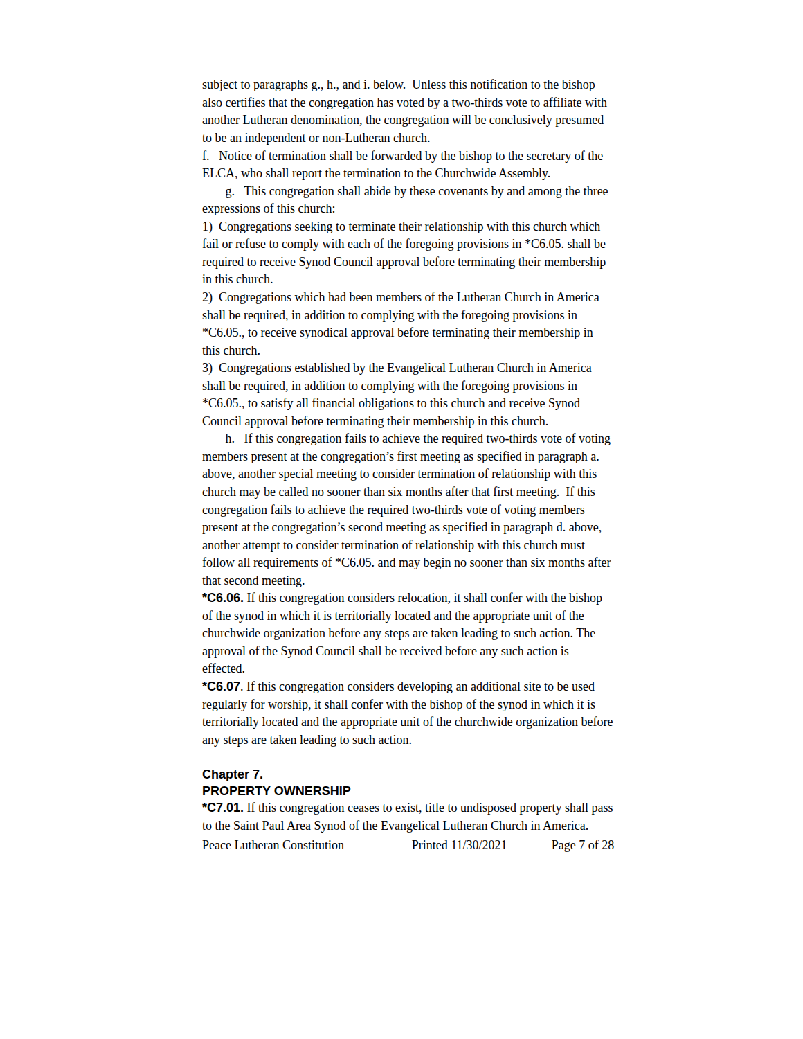subject to paragraphs g., h., and i. below. Unless this notification to the bishop also certifies that the congregation has voted by a two-thirds vote to affiliate with another Lutheran denomination, the congregation will be conclusively presumed to be an independent or non-Lutheran church.
f. Notice of termination shall be forwarded by the bishop to the secretary of the ELCA, who shall report the termination to the Churchwide Assembly.
g. This congregation shall abide by these covenants by and among the three expressions of this church:
1) Congregations seeking to terminate their relationship with this church which fail or refuse to comply with each of the foregoing provisions in *C6.05. shall be required to receive Synod Council approval before terminating their membership in this church.
2) Congregations which had been members of the Lutheran Church in America shall be required, in addition to complying with the foregoing provisions in *C6.05., to receive synodical approval before terminating their membership in this church.
3) Congregations established by the Evangelical Lutheran Church in America shall be required, in addition to complying with the foregoing provisions in *C6.05., to satisfy all financial obligations to this church and receive Synod Council approval before terminating their membership in this church.
h. If this congregation fails to achieve the required two-thirds vote of voting members present at the congregation’s first meeting as specified in paragraph a. above, another special meeting to consider termination of relationship with this church may be called no sooner than six months after that first meeting. If this congregation fails to achieve the required two-thirds vote of voting members present at the congregation’s second meeting as specified in paragraph d. above, another attempt to consider termination of relationship with this church must follow all requirements of *C6.05. and may begin no sooner than six months after that second meeting.
*C6.06. If this congregation considers relocation, it shall confer with the bishop of the synod in which it is territorially located and the appropriate unit of the churchwide organization before any steps are taken leading to such action. The approval of the Synod Council shall be received before any such action is effected.
*C6.07. If this congregation considers developing an additional site to be used regularly for worship, it shall confer with the bishop of the synod in which it is territorially located and the appropriate unit of the churchwide organization before any steps are taken leading to such action.
Chapter 7.
PROPERTY OWNERSHIP
*C7.01. If this congregation ceases to exist, title to undisposed property shall pass to the Saint Paul Area Synod of the Evangelical Lutheran Church in America.
Peace Lutheran Constitution Printed 11/30/2021 Page 7 of 28